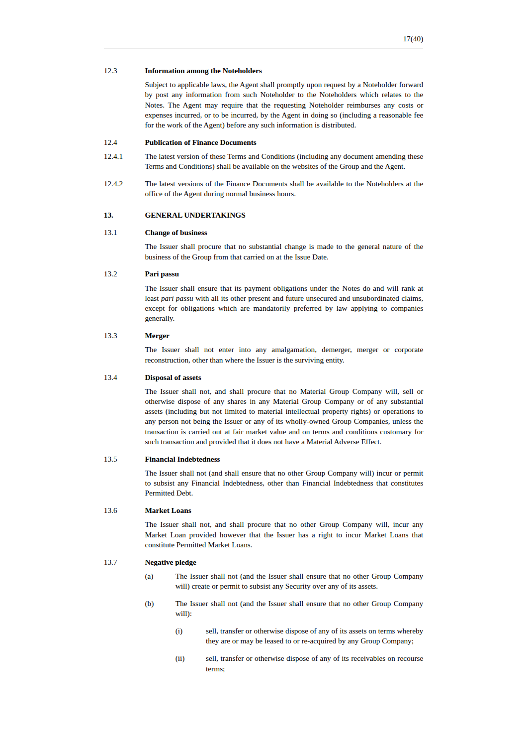17(40)
12.3
Information among the Noteholders
Subject to applicable laws, the Agent shall promptly upon request by a Noteholder forward by post any information from such Noteholder to the Noteholders which relates to the Notes. The Agent may require that the requesting Noteholder reimburses any costs or expenses incurred, or to be incurred, by the Agent in doing so (including a reasonable fee for the work of the Agent) before any such information is distributed.
12.4
Publication of Finance Documents
12.4.1
The latest version of these Terms and Conditions (including any document amending these Terms and Conditions) shall be available on the websites of the Group and the Agent.
12.4.2
The latest versions of the Finance Documents shall be available to the Noteholders at the office of the Agent during normal business hours.
13.
GENERAL UNDERTAKINGS
13.1
Change of business
The Issuer shall procure that no substantial change is made to the general nature of the business of the Group from that carried on at the Issue Date.
13.2
Pari passu
The Issuer shall ensure that its payment obligations under the Notes do and will rank at least pari passu with all its other present and future unsecured and unsubordinated claims, except for obligations which are mandatorily preferred by law applying to companies generally.
13.3
Merger
The Issuer shall not enter into any amalgamation, demerger, merger or corporate reconstruction, other than where the Issuer is the surviving entity.
13.4
Disposal of assets
The Issuer shall not, and shall procure that no Material Group Company will, sell or otherwise dispose of any shares in any Material Group Company or of any substantial assets (including but not limited to material intellectual property rights) or operations to any person not being the Issuer or any of its wholly-owned Group Companies, unless the transaction is carried out at fair market value and on terms and conditions customary for such transaction and provided that it does not have a Material Adverse Effect.
13.5
Financial Indebtedness
The Issuer shall not (and shall ensure that no other Group Company will) incur or permit to subsist any Financial Indebtedness, other than Financial Indebtedness that constitutes Permitted Debt.
13.6
Market Loans
The Issuer shall not, and shall procure that no other Group Company will, incur any Market Loan provided however that the Issuer has a right to incur Market Loans that constitute Permitted Market Loans.
13.7
Negative pledge
(a)
The Issuer shall not (and the Issuer shall ensure that no other Group Company will) create or permit to subsist any Security over any of its assets.
(b)
The Issuer shall not (and the Issuer shall ensure that no other Group Company will):
(i)
sell, transfer or otherwise dispose of any of its assets on terms whereby they are or may be leased to or re-acquired by any Group Company;
(ii)
sell, transfer or otherwise dispose of any of its receivables on recourse terms;